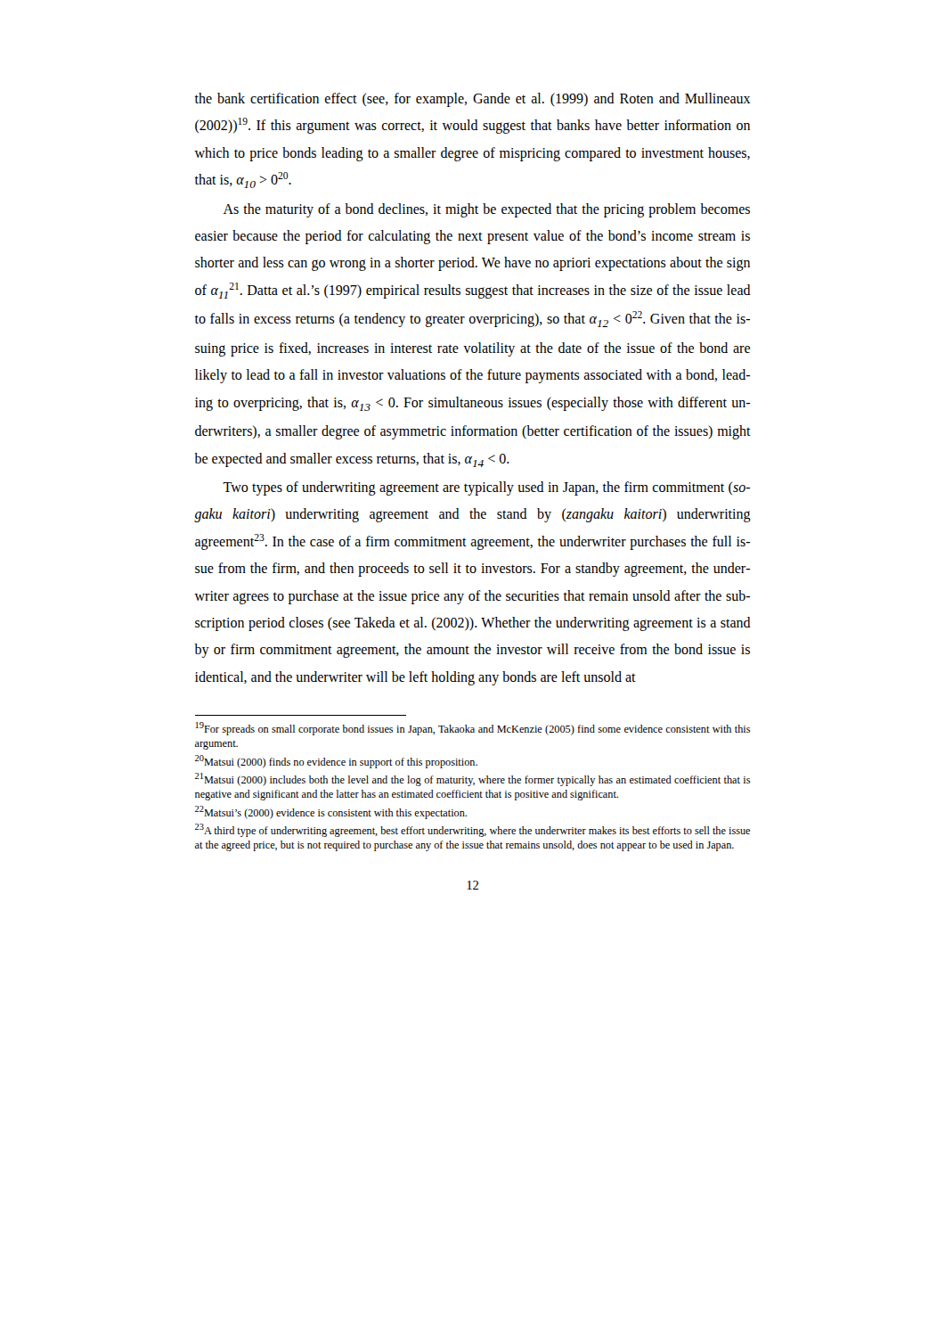the bank certification effect (see, for example, Gande et al. (1999) and Roten and Mullineaux (2002))19. If this argument was correct, it would suggest that banks have better information on which to price bonds leading to a smaller degree of mispricing compared to investment houses, that is, α10 > 020.
As the maturity of a bond declines, it might be expected that the pricing problem becomes easier because the period for calculating the next present value of the bond’s income stream is shorter and less can go wrong in a shorter period. We have no apriori expectations about the sign of α1121. Datta et al.’s (1997) empirical results suggest that increases in the size of the issue lead to falls in excess returns (a tendency to greater overpricing), so that α12 < 022. Given that the issuing price is fixed, increases in interest rate volatility at the date of the issue of the bond are likely to lead to a fall in investor valuations of the future payments associated with a bond, leading to overpricing, that is, α13 < 0. For simultaneous issues (especially those with different underwriters), a smaller degree of asymmetric information (better certification of the issues) might be expected and smaller excess returns, that is, α14 < 0.
Two types of underwriting agreement are typically used in Japan, the firm commitment (sogaku kaitori) underwriting agreement and the stand by (zangaku kaitori) underwriting agreement23. In the case of a firm commitment agreement, the underwriter purchases the full issue from the firm, and then proceeds to sell it to investors. For a standby agreement, the underwriter agrees to purchase at the issue price any of the securities that remain unsold after the subscription period closes (see Takeda et al. (2002)). Whether the underwriting agreement is a stand by or firm commitment agreement, the amount the investor will receive from the bond issue is identical, and the underwriter will be left holding any bonds are left unsold at
19For spreads on small corporate bond issues in Japan, Takaoka and McKenzie (2005) find some evidence consistent with this argument.
20Matsui (2000) finds no evidence in support of this proposition.
21Matsui (2000) includes both the level and the log of maturity, where the former typically has an estimated coefficient that is negative and significant and the latter has an estimated coefficient that is positive and significant.
22Matsui’s (2000) evidence is consistent with this expectation.
23A third type of underwriting agreement, best effort underwriting, where the underwriter makes its best efforts to sell the issue at the agreed price, but is not required to purchase any of the issue that remains unsold, does not appear to be used in Japan.
12